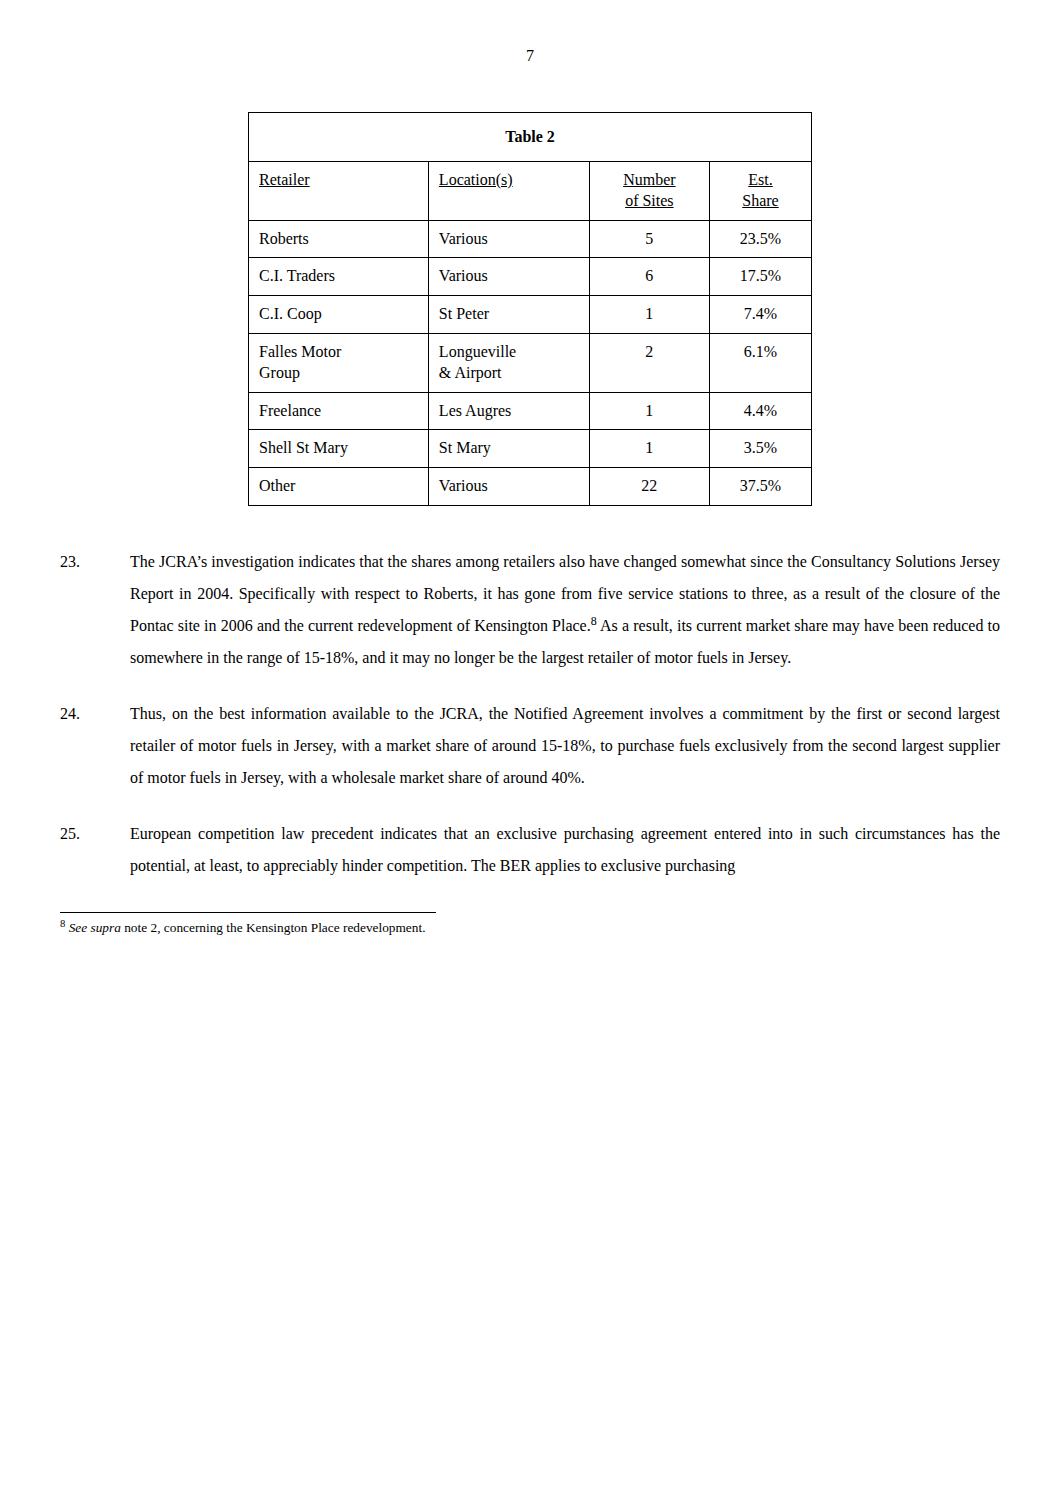7
Table 2
| Retailer | Location(s) | Number of Sites | Est. Share |
| --- | --- | --- | --- |
| Roberts | Various | 5 | 23.5% |
| C.I. Traders | Various | 6 | 17.5% |
| C.I. Coop | St Peter | 1 | 7.4% |
| Falles Motor Group | Longueville & Airport | 2 | 6.1% |
| Freelance | Les Augres | 1 | 4.4% |
| Shell St Mary | St Mary | 1 | 3.5% |
| Other | Various | 22 | 37.5% |
23. The JCRA’s investigation indicates that the shares among retailers also have changed somewhat since the Consultancy Solutions Jersey Report in 2004. Specifically with respect to Roberts, it has gone from five service stations to three, as a result of the closure of the Pontac site in 2006 and the current redevelopment of Kensington Place.8 As a result, its current market share may have been reduced to somewhere in the range of 15-18%, and it may no longer be the largest retailer of motor fuels in Jersey.
24. Thus, on the best information available to the JCRA, the Notified Agreement involves a commitment by the first or second largest retailer of motor fuels in Jersey, with a market share of around 15-18%, to purchase fuels exclusively from the second largest supplier of motor fuels in Jersey, with a wholesale market share of around 40%.
25. European competition law precedent indicates that an exclusive purchasing agreement entered into in such circumstances has the potential, at least, to appreciably hinder competition. The BER applies to exclusive purchasing
8 See supra note 2, concerning the Kensington Place redevelopment.